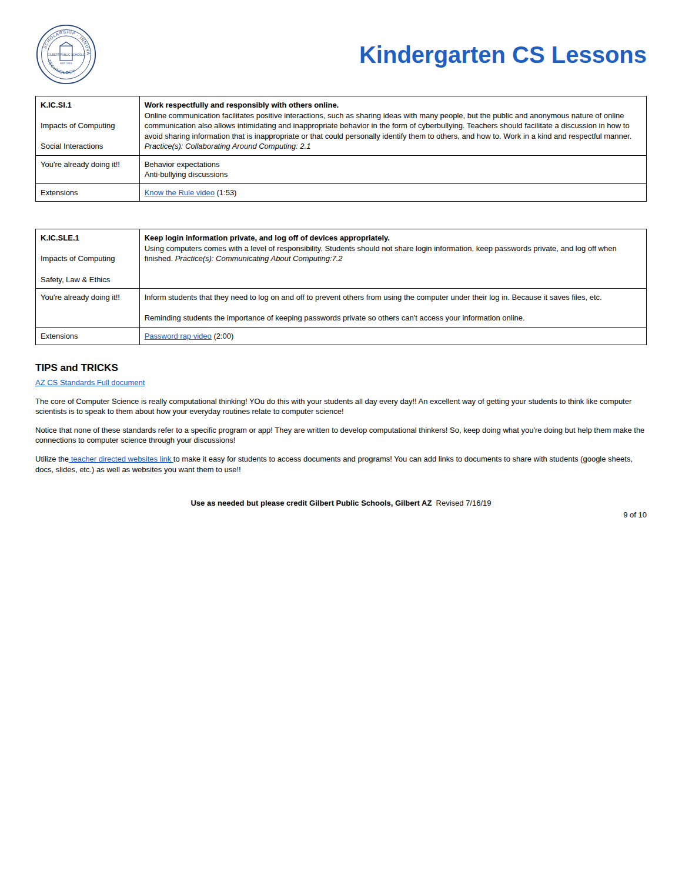SCHOLARSHIP · INNOVATION TECHNOLOGY GILBERT PUBLIC SCHOOLS EST. 1913
Kindergarten CS Lessons
| K.IC.SI.1 Impacts of Computing Social Interactions | Work respectfully and responsibly with others online. Online communication facilitates positive interactions, such as sharing ideas with many people, but the public and anonymous nature of online communication also allows intimidating and inappropriate behavior in the form of cyberbullying. Teachers should facilitate a discussion in how to avoid sharing information that is inappropriate or that could personally identify them to others, and how to. Work in a kind and respectful manner. Practice(s): Collaborating Around Computing: 2.1 |
| You're already doing it!! | Behavior expectations Anti-bullying discussions |
| Extensions | Know the Rule video (1:53) |
| K.IC.SLE.1 Impacts of Computing Safety, Law & Ethics | Keep login information private, and log off of devices appropriately. Using computers comes with a level of responsibility. Students should not share login information, keep passwords private, and log off when finished. Practice(s): Communicating About Computing:7.2 |
| You're already doing it!! | Inform students that they need to log on and off to prevent others from using the computer under their log in. Because it saves files, etc. Reminding students the importance of keeping passwords private so others can't access your information online. |
| Extensions | Password rap video (2:00) |
TIPS and TRICKS
AZ CS Standards Full document
The core of Computer Science is really computational thinking! YOu do this with your students all day every day!! An excellent way of getting your students to think like computer scientists is to speak to them about how your everyday routines relate to computer science!
Notice that none of these standards refer to a specific program or app! They are written to develop computational thinkers! So, keep doing what you're doing but help them make the connections to computer science through your discussions!
Utilize the teacher directed websites link to make it easy for students to access documents and programs! You can add links to documents to share with students (google sheets, docs, slides, etc.) as well as websites you want them to use!!
Use as needed but please credit Gilbert Public Schools, Gilbert AZ Revised 7/16/19
9 of 10